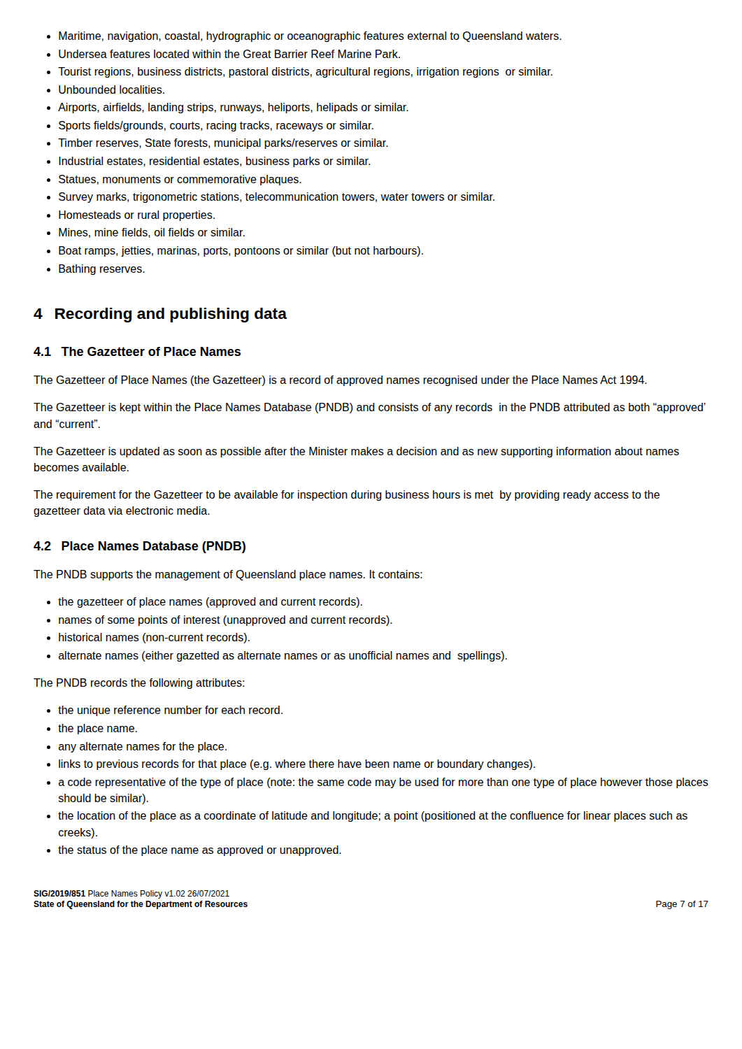Maritime, navigation, coastal, hydrographic or oceanographic features external to Queensland waters.
Undersea features located within the Great Barrier Reef Marine Park.
Tourist regions, business districts, pastoral districts, agricultural regions, irrigation regions or similar.
Unbounded localities.
Airports, airfields, landing strips, runways, heliports, helipads or similar.
Sports fields/grounds, courts, racing tracks, raceways or similar.
Timber reserves, State forests, municipal parks/reserves or similar.
Industrial estates, residential estates, business parks or similar.
Statues, monuments or commemorative plaques.
Survey marks, trigonometric stations, telecommunication towers, water towers or similar.
Homesteads or rural properties.
Mines, mine fields, oil fields or similar.
Boat ramps, jetties, marinas, ports, pontoons or similar (but not harbours).
Bathing reserves.
4 Recording and publishing data
4.1 The Gazetteer of Place Names
The Gazetteer of Place Names (the Gazetteer) is a record of approved names recognised under the Place Names Act 1994.
The Gazetteer is kept within the Place Names Database (PNDB) and consists of any records in the PNDB attributed as both “approved’ and “current”.
The Gazetteer is updated as soon as possible after the Minister makes a decision and as new supporting information about names becomes available.
The requirement for the Gazetteer to be available for inspection during business hours is met by providing ready access to the gazetteer data via electronic media.
4.2 Place Names Database (PNDB)
The PNDB supports the management of Queensland place names. It contains:
the gazetteer of place names (approved and current records).
names of some points of interest (unapproved and current records).
historical names (non-current records).
alternate names (either gazetted as alternate names or as unofficial names and spellings).
The PNDB records the following attributes:
the unique reference number for each record.
the place name.
any alternate names for the place.
links to previous records for that place (e.g. where there have been name or boundary changes).
a code representative of the type of place (note: the same code may be used for more than one type of place however those places should be similar).
the location of the place as a coordinate of latitude and longitude; a point (positioned at the confluence for linear places such as creeks).
the status of the place name as approved or unapproved.
SIG/2019/851 Place Names Policy v1.02 26/07/2021
State of Queensland for the Department of Resources
Page 7 of 17